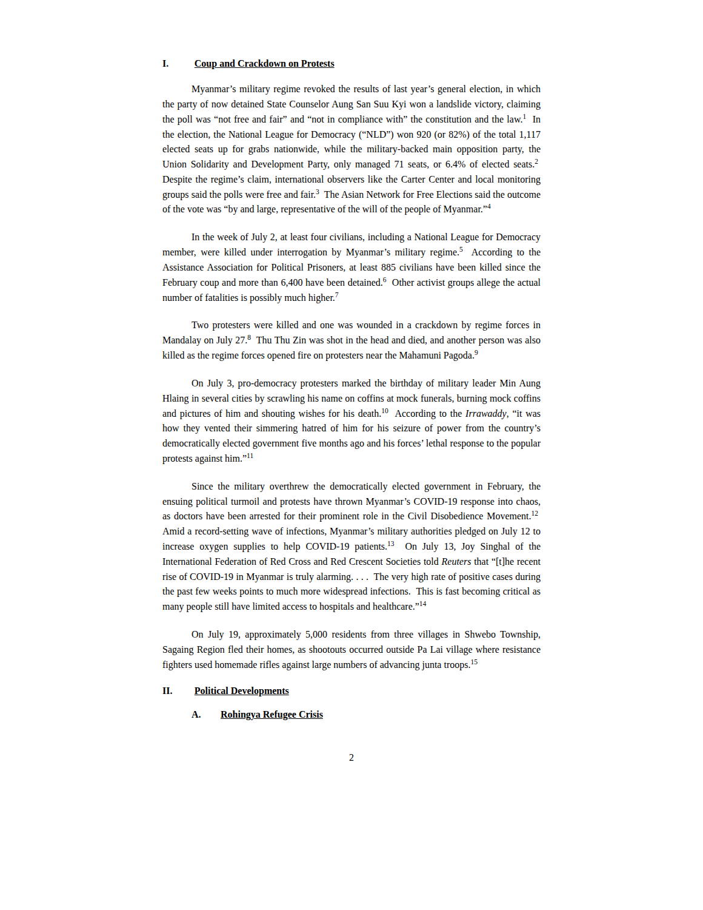I. Coup and Crackdown on Protests
Myanmar’s military regime revoked the results of last year’s general election, in which the party of now detained State Counselor Aung San Suu Kyi won a landslide victory, claiming the poll was “not free and fair” and “not in compliance with” the constitution and the law.1 In the election, the National League for Democracy (“NLD”) won 920 (or 82%) of the total 1,117 elected seats up for grabs nationwide, while the military-backed main opposition party, the Union Solidarity and Development Party, only managed 71 seats, or 6.4% of elected seats.2 Despite the regime’s claim, international observers like the Carter Center and local monitoring groups said the polls were free and fair.3 The Asian Network for Free Elections said the outcome of the vote was “by and large, representative of the will of the people of Myanmar.”4
In the week of July 2, at least four civilians, including a National League for Democracy member, were killed under interrogation by Myanmar’s military regime.5 According to the Assistance Association for Political Prisoners, at least 885 civilians have been killed since the February coup and more than 6,400 have been detained.6 Other activist groups allege the actual number of fatalities is possibly much higher.7
Two protesters were killed and one was wounded in a crackdown by regime forces in Mandalay on July 27.8 Thu Thu Zin was shot in the head and died, and another person was also killed as the regime forces opened fire on protesters near the Mahamuni Pagoda.9
On July 3, pro-democracy protesters marked the birthday of military leader Min Aung Hlaing in several cities by scrawling his name on coffins at mock funerals, burning mock coffins and pictures of him and shouting wishes for his death.10 According to the Irrawaddy, “it was how they vented their simmering hatred of him for his seizure of power from the country’s democratically elected government five months ago and his forces’ lethal response to the popular protests against him.”11
Since the military overthrew the democratically elected government in February, the ensuing political turmoil and protests have thrown Myanmar’s COVID-19 response into chaos, as doctors have been arrested for their prominent role in the Civil Disobedience Movement.12 Amid a record-setting wave of infections, Myanmar’s military authorities pledged on July 12 to increase oxygen supplies to help COVID-19 patients.13 On July 13, Joy Singhal of the International Federation of Red Cross and Red Crescent Societies told Reuters that “[t]he recent rise of COVID-19 in Myanmar is truly alarming. . . . The very high rate of positive cases during the past few weeks points to much more widespread infections. This is fast becoming critical as many people still have limited access to hospitals and healthcare.”14
On July 19, approximately 5,000 residents from three villages in Shwebo Township, Sagaing Region fled their homes, as shootouts occurred outside Pa Lai village where resistance fighters used homemade rifles against large numbers of advancing junta troops.15
II. Political Developments
A. Rohingya Refugee Crisis
2